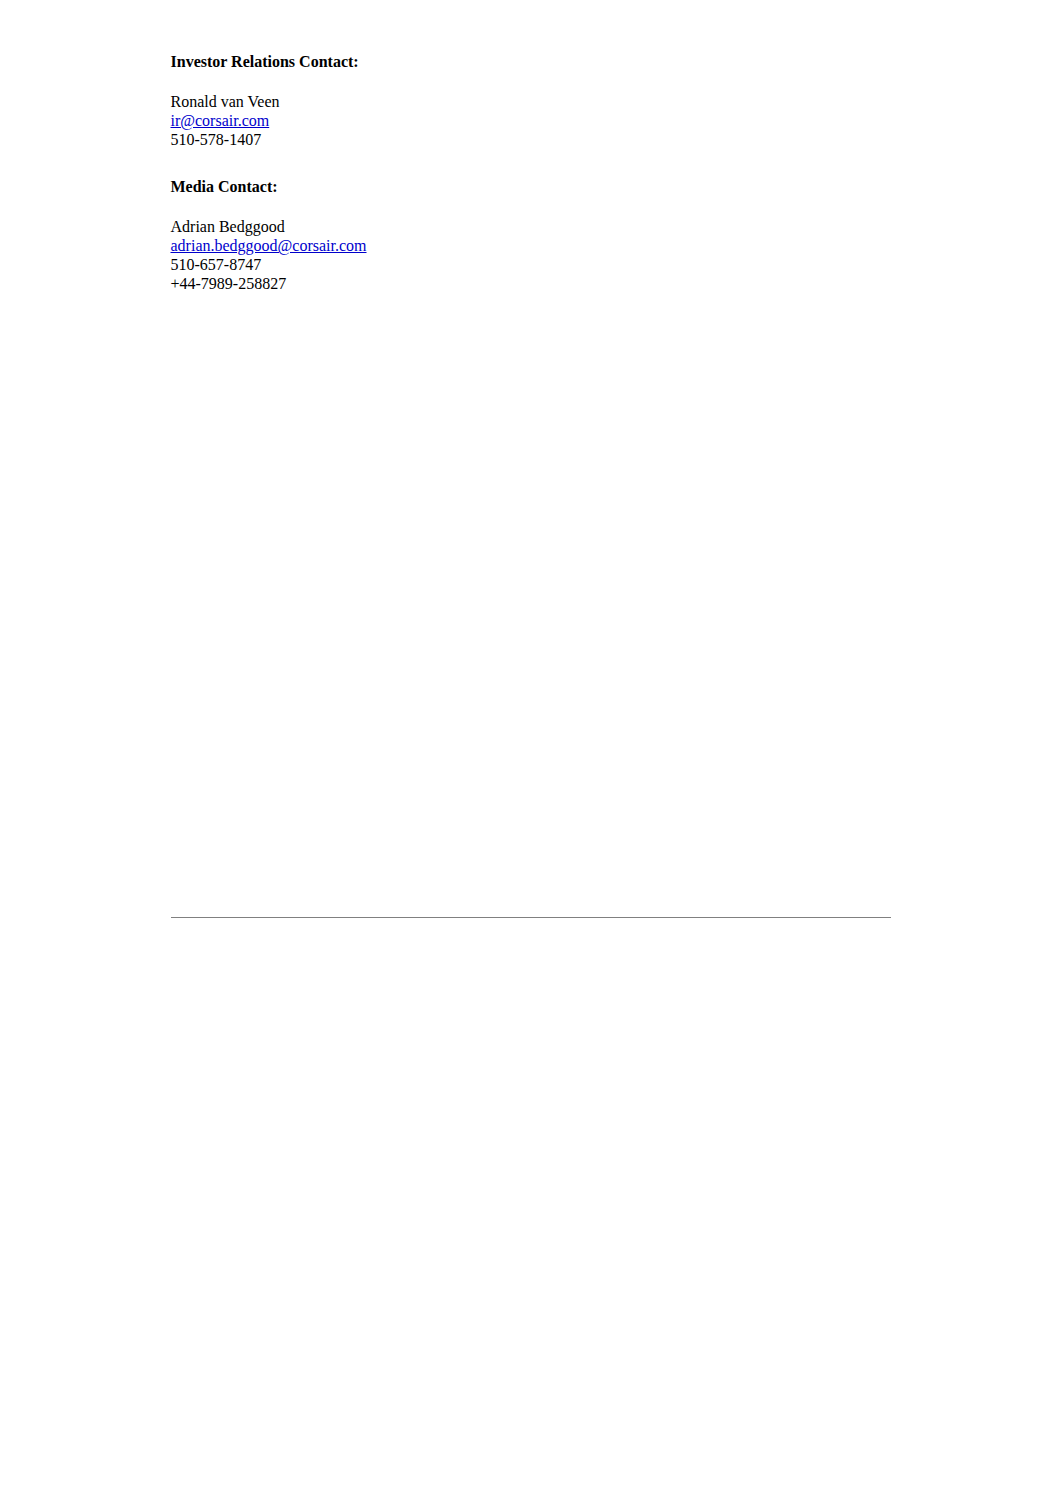Investor Relations Contact:
Ronald van Veen
ir@corsair.com
510-578-1407
Media Contact:
Adrian Bedggood
adrian.bedggood@corsair.com
510-657-8747
+44-7989-258827